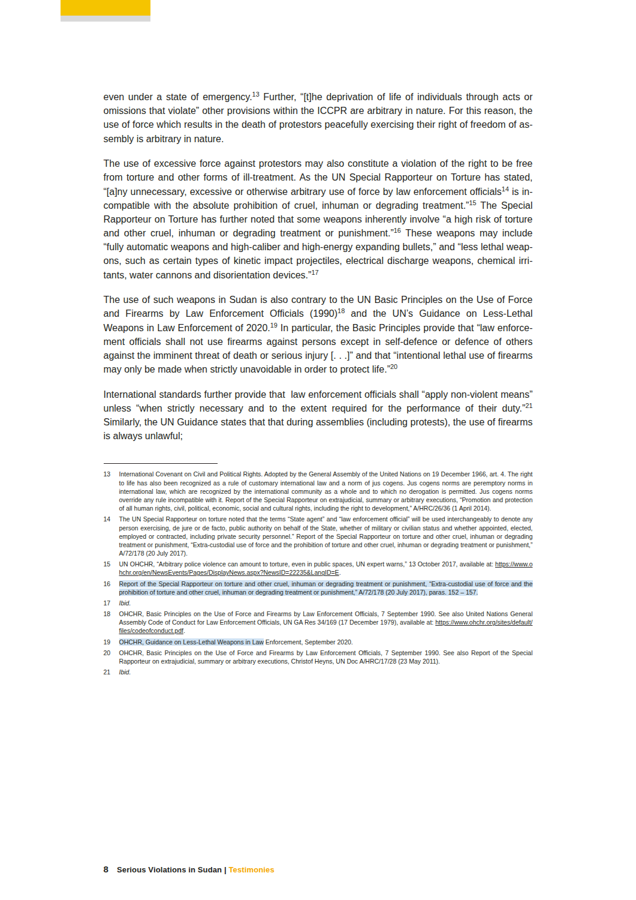even under a state of emergency.13 Further, “[t]he deprivation of life of individuals through acts or omissions that violate” other provisions within the ICCPR are arbitrary in nature. For this reason, the use of force which results in the death of protestors peacefully exercising their right of freedom of assembly is arbitrary in nature.
The use of excessive force against protestors may also constitute a violation of the right to be free from torture and other forms of ill-treatment. As the UN Special Rapporteur on Torture has stated, “[a]ny unnecessary, excessive or otherwise arbitrary use of force by law enforcement officials14 is incompatible with the absolute prohibition of cruel, inhuman or degrading treatment.”15 The Special Rapporteur on Torture has further noted that some weapons inherently involve “a high risk of torture and other cruel, inhuman or degrading treatment or punishment.”16 These weapons may include “fully automatic weapons and high-caliber and high-energy expanding bullets,” and “less lethal weapons, such as certain types of kinetic impact projectiles, electrical discharge weapons, chemical irritants, water cannons and disorientation devices.”17
The use of such weapons in Sudan is also contrary to the UN Basic Principles on the Use of Force and Firearms by Law Enforcement Officials (1990)18 and the UN’s Guidance on Less-Lethal Weapons in Law Enforcement of 2020.19 In particular, the Basic Principles provide that “law enforcement officials shall not use firearms against persons except in self-defence or defence of others against the imminent threat of death or serious injury [. . .]” and that “intentional lethal use of firearms may only be made when strictly unavoidable in order to protect life.”20
International standards further provide that law enforcement officials shall “apply non-violent means” unless “when strictly necessary and to the extent required for the performance of their duty.”21 Similarly, the UN Guidance states that that during assemblies (including protests), the use of firearms is always unlawful;
International Covenant on Civil and Political Rights. Adopted by the General Assembly of the United Nations on 19 December 1966, art. 4. The right to life has also been recognized as a rule of customary international law and a norm of jus cogens. Jus cogens norms are peremptory norms in international law, which are recognized by the international community as a whole and to which no derogation is permitted. Jus cogens norms override any rule incompatible with it. Report of the Special Rapporteur on extrajudicial, summary or arbitrary executions, “Promotion and protection of all human rights, civil, political, economic, social and cultural rights, including the right to development,” A/HRC/26/36 (1 April 2014).
The UN Special Rapporteur on torture noted that the terms “State agent” and “law enforcement official” will be used interchangeably to denote any person exercising, de jure or de facto, public authority on behalf of the State, whether of military or civilian status and whether appointed, elected, employed or contracted, including private security personnel.” Report of the Special Rapporteur on torture and other cruel, inhuman or degrading treatment or punishment, “Extra-custodial use of force and the prohibition of torture and other cruel, inhuman or degrading treatment or punishment,” A/72/178 (20 July 2017).
UN OHCHR, “Arbitrary police violence can amount to torture, even in public spaces, UN expert warns,” 13 October 2017, available at: https://www.ohchr.org/en/NewsEvents/Pages/DisplayNews.aspx?NewsID=22235&LangID=E.
Report of the Special Rapporteur on torture and other cruel, inhuman or degrading treatment or punishment, “Extra-custodial use of force and the prohibition of torture and other cruel, inhuman or degrading treatment or punishment,” A/72/178 (20 July 2017), paras. 152 – 157.
Ibid.
OHCHR, Basic Principles on the Use of Force and Firearms by Law Enforcement Officials, 7 September 1990. See also United Nations General Assembly Code of Conduct for Law Enforcement Officials, UN GA Res 34/169 (17 December 1979), available at: https://www.ohchr.org/sites/default/files/codeofconduct.pdf.
OHCHR, Guidance on Less-Lethal Weapons in Law Enforcement, September 2020.
OHCHR, Basic Principles on the Use of Force and Firearms by Law Enforcement Officials, 7 September 1990. See also Report of the Special Rapporteur on extrajudicial, summary or arbitrary executions, Christof Heyns, UN Doc A/HRC/17/28 (23 May 2011).
Ibid.
8 Serious Violations in Sudan | Testimonies